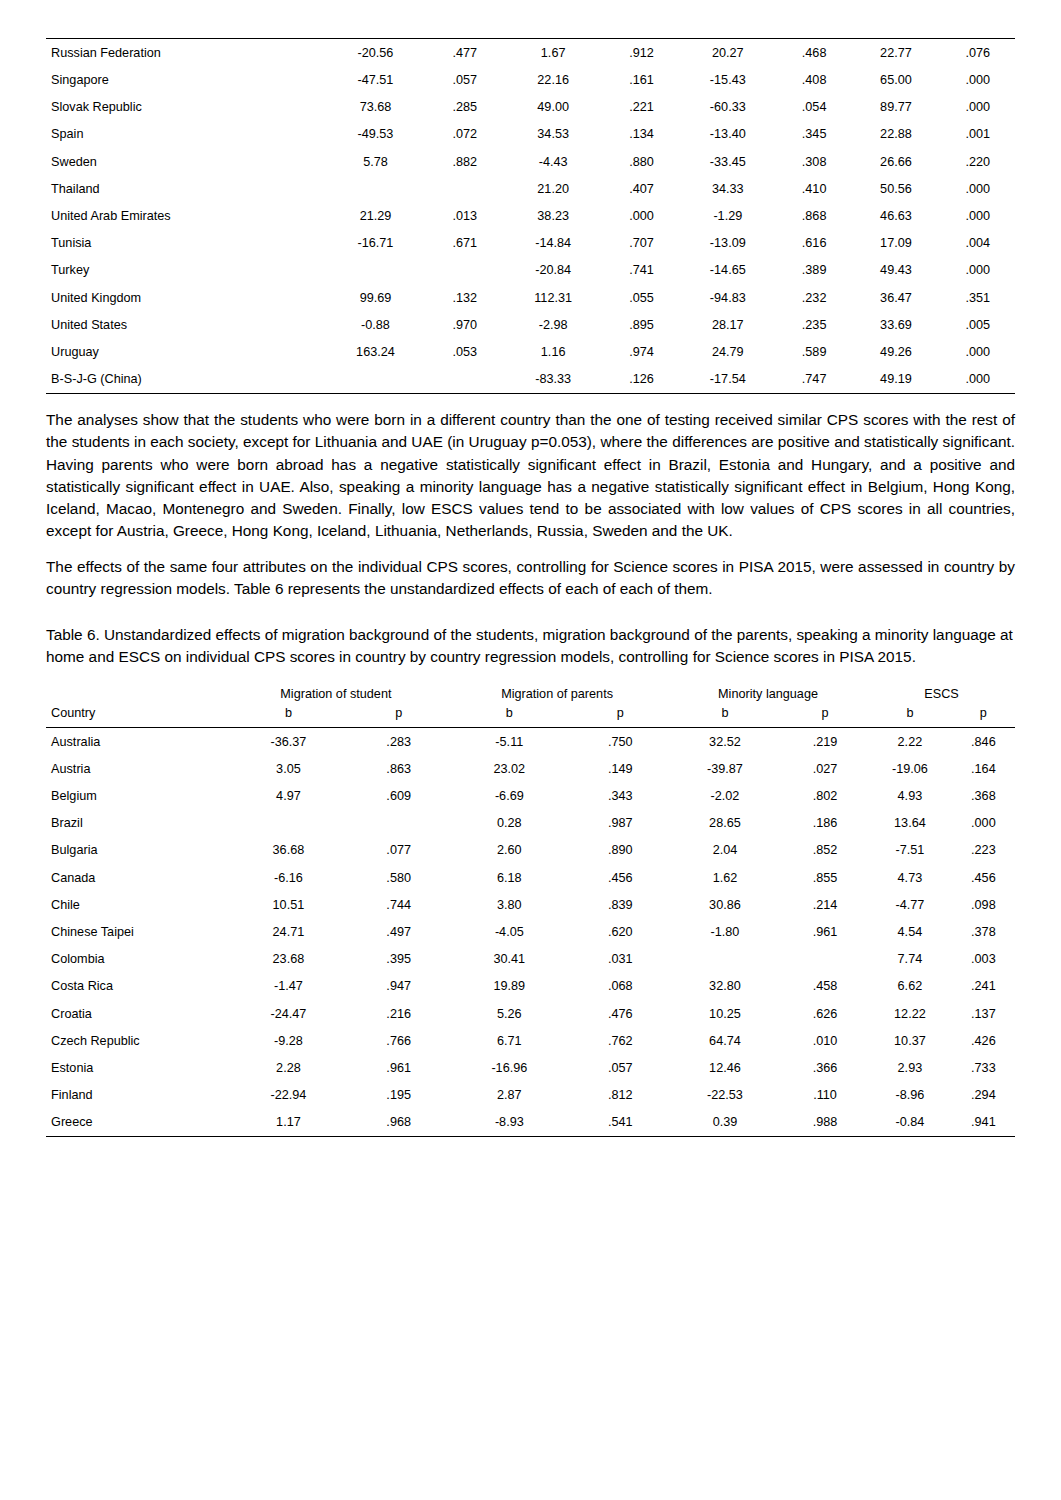| Russian Federation | -20.56 | .477 | 1.67 | .912 | 20.27 | .468 | 22.77 | .076 |
| Singapore | -47.51 | .057 | 22.16 | .161 | -15.43 | .408 | 65.00 | .000 |
| Slovak Republic | 73.68 | .285 | 49.00 | .221 | -60.33 | .054 | 89.77 | .000 |
| Spain | -49.53 | .072 | 34.53 | .134 | -13.40 | .345 | 22.88 | .001 |
| Sweden | 5.78 | .882 | -4.43 | .880 | -33.45 | .308 | 26.66 | .220 |
| Thailand | | | 21.20 | .407 | 34.33 | .410 | 50.56 | .000 |
| United Arab Emirates | 21.29 | .013 | 38.23 | .000 | -1.29 | .868 | 46.63 | .000 |
| Tunisia | -16.71 | .671 | -14.84 | .707 | -13.09 | .616 | 17.09 | .004 |
| Turkey | | | -20.84 | .741 | -14.65 | .389 | 49.43 | .000 |
| United Kingdom | 99.69 | .132 | 112.31 | .055 | -94.83 | .232 | 36.47 | .351 |
| United States | -0.88 | .970 | -2.98 | .895 | 28.17 | .235 | 33.69 | .005 |
| Uruguay | 163.24 | .053 | 1.16 | .974 | 24.79 | .589 | 49.26 | .000 |
| B-S-J-G (China) | | | -83.33 | .126 | -17.54 | .747 | 49.19 | .000 |
The analyses show that the students who were born in a different country than the one of testing received similar CPS scores with the rest of the students in each society, except for Lithuania and UAE (in Uruguay p=0.053), where the differences are positive and statistically significant. Having parents who were born abroad has a negative statistically significant effect in Brazil, Estonia and Hungary, and a positive and statistically significant effect in UAE. Also, speaking a minority language has a negative statistically significant effect in Belgium, Hong Kong, Iceland, Macao, Montenegro and Sweden. Finally, low ESCS values tend to be associated with low values of CPS scores in all countries, except for Austria, Greece, Hong Kong, Iceland, Lithuania, Netherlands, Russia, Sweden and the UK.
The effects of the same four attributes on the individual CPS scores, controlling for Science scores in PISA 2015, were assessed in country by country regression models. Table 6 represents the unstandardized effects of each of each of them.
Table 6. Unstandardized effects of migration background of the students, migration background of the parents, speaking a minority language at home and ESCS on individual CPS scores in country by country regression models, controlling for Science scores in PISA 2015.
| | Migration of student | Migration of parents | Minority language | ESCS |
| --- | --- | --- | --- | --- |
| Country | b | p | b | p | b | p | b | p |
| Australia | -36.37 | .283 | -5.11 | .750 | 32.52 | .219 | 2.22 | .846 |
| Austria | 3.05 | .863 | 23.02 | .149 | -39.87 | .027 | -19.06 | .164 |
| Belgium | 4.97 | .609 | -6.69 | .343 | -2.02 | .802 | 4.93 | .368 |
| Brazil | | | 0.28 | .987 | 28.65 | .186 | 13.64 | .000 |
| Bulgaria | 36.68 | .077 | 2.60 | .890 | 2.04 | .852 | -7.51 | .223 |
| Canada | -6.16 | .580 | 6.18 | .456 | 1.62 | .855 | 4.73 | .456 |
| Chile | 10.51 | .744 | 3.80 | .839 | 30.86 | .214 | -4.77 | .098 |
| Chinese Taipei | 24.71 | .497 | -4.05 | .620 | -1.80 | .961 | 4.54 | .378 |
| Colombia | 23.68 | .395 | 30.41 | .031 | | | 7.74 | .003 |
| Costa Rica | -1.47 | .947 | 19.89 | .068 | 32.80 | .458 | 6.62 | .241 |
| Croatia | -24.47 | .216 | 5.26 | .476 | 10.25 | .626 | 12.22 | .137 |
| Czech Republic | -9.28 | .766 | 6.71 | .762 | 64.74 | .010 | 10.37 | .426 |
| Estonia | 2.28 | .961 | -16.96 | .057 | 12.46 | .366 | 2.93 | .733 |
| Finland | -22.94 | .195 | 2.87 | .812 | -22.53 | .110 | -8.96 | .294 |
| Greece | 1.17 | .968 | -8.93 | .541 | 0.39 | .988 | -0.84 | .941 |